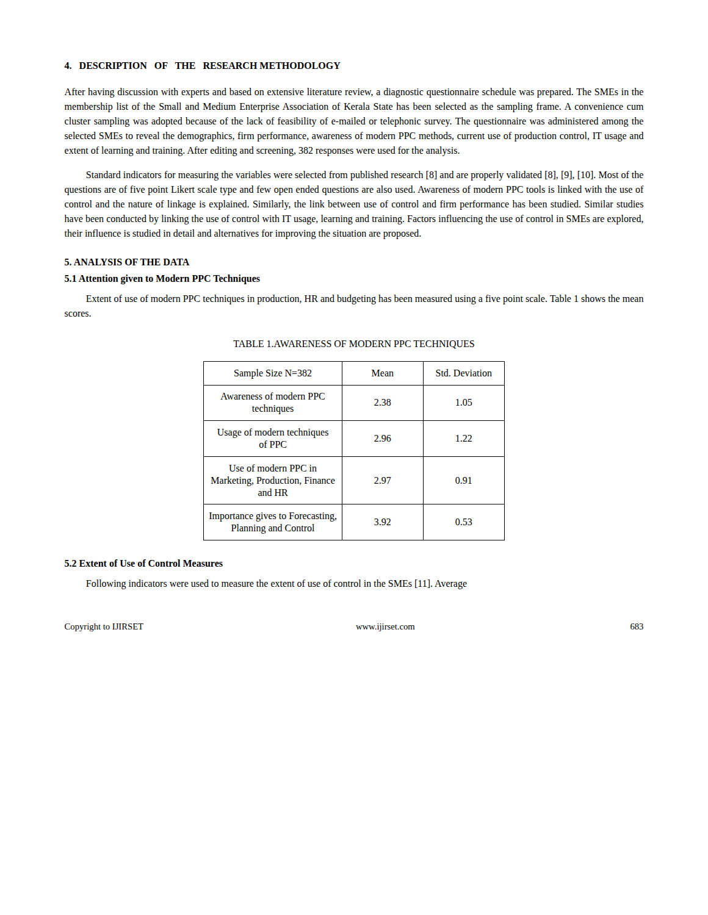4. DESCRIPTION OF THE RESEARCH METHODOLOGY
After having discussion with experts and based on extensive literature review, a diagnostic questionnaire schedule was prepared. The SMEs in the membership list of the Small and Medium Enterprise Association of Kerala State has been selected as the sampling frame. A convenience cum cluster sampling was adopted because of the lack of feasibility of e-mailed or telephonic survey. The questionnaire was administered among the selected SMEs to reveal the demographics, firm performance, awareness of modern PPC methods, current use of production control, IT usage and extent of learning and training. After editing and screening, 382 responses were used for the analysis.
Standard indicators for measuring the variables were selected from published research [8] and are properly validated [8], [9], [10]. Most of the questions are of five point Likert scale type and few open ended questions are also used. Awareness of modern PPC tools is linked with the use of control and the nature of linkage is explained. Similarly, the link between use of control and firm performance has been studied. Similar studies have been conducted by linking the use of control with IT usage, learning and training. Factors influencing the use of control in SMEs are explored, their influence is studied in detail and alternatives for improving the situation are proposed.
5. ANALYSIS OF THE DATA
5.1 Attention given to Modern PPC Techniques
Extent of use of modern PPC techniques in production, HR and budgeting has been measured using a five point scale. Table 1 shows the mean scores.
TABLE 1.AWARENESS OF MODERN PPC TECHNIQUES
| Sample Size N=382 | Mean | Std. Deviation |
| Awareness of modern PPC techniques | 2.38 | 1.05 |
| Usage of modern techniques of PPC | 2.96 | 1.22 |
| Use of modern PPC in Marketing, Production, Finance and HR | 2.97 | 0.91 |
| Importance gives to Forecasting, Planning and Control | 3.92 | 0.53 |
5.2 Extent of Use of Control Measures
Following indicators were used to measure the extent of use of control in the SMEs [11]. Average
Copyright to IJIRSET
www.ijirset.com
683